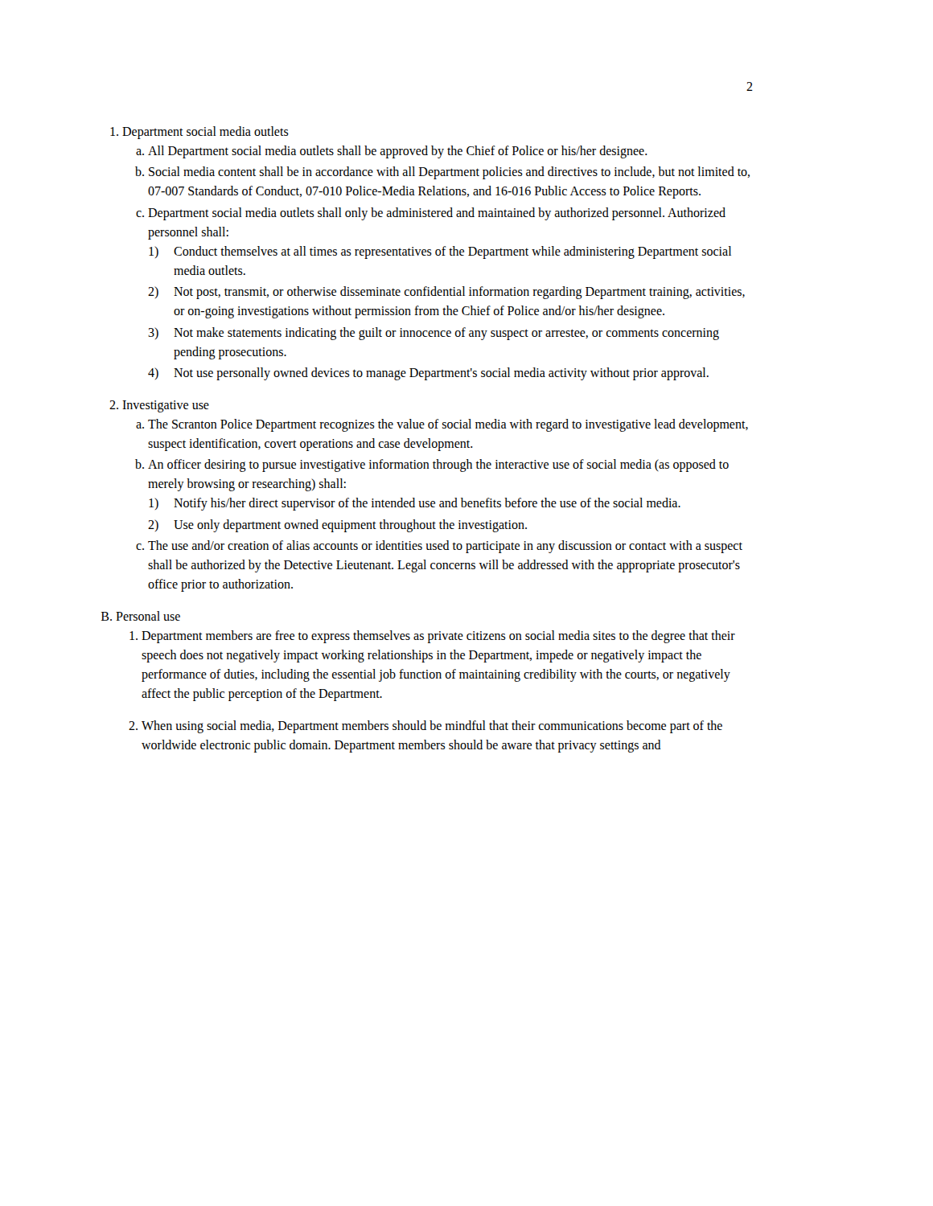2
Department social media outlets
All Department social media outlets shall be approved by the Chief of Police or his/her designee.
Social media content shall be in accordance with all Department policies and directives to include, but not limited to, 07-007 Standards of Conduct, 07-010 Police-Media Relations, and 16-016 Public Access to Police Reports.
Department social media outlets shall only be administered and maintained by authorized personnel. Authorized personnel shall:
Conduct themselves at all times as representatives of the Department while administering Department social media outlets.
Not post, transmit, or otherwise disseminate confidential information regarding Department training, activities, or on-going investigations without permission from the Chief of Police and/or his/her designee.
Not make statements indicating the guilt or innocence of any suspect or arrestee, or comments concerning pending prosecutions.
Not use personally owned devices to manage Department's social media activity without prior approval.
Investigative use
The Scranton Police Department recognizes the value of social media with regard to investigative lead development, suspect identification, covert operations and case development.
An officer desiring to pursue investigative information through the interactive use of social media (as opposed to merely browsing or researching) shall:
Notify his/her direct supervisor of the intended use and benefits before the use of the social media.
Use only department owned equipment throughout the investigation.
The use and/or creation of alias accounts or identities used to participate in any discussion or contact with a suspect shall be authorized by the Detective Lieutenant. Legal concerns will be addressed with the appropriate prosecutor's office prior to authorization.
Personal use
Department members are free to express themselves as private citizens on social media sites to the degree that their speech does not negatively impact working relationships in the Department, impede or negatively impact the performance of duties, including the essential job function of maintaining credibility with the courts, or negatively affect the public perception of the Department.
When using social media, Department members should be mindful that their communications become part of the worldwide electronic public domain. Department members should be aware that privacy settings and